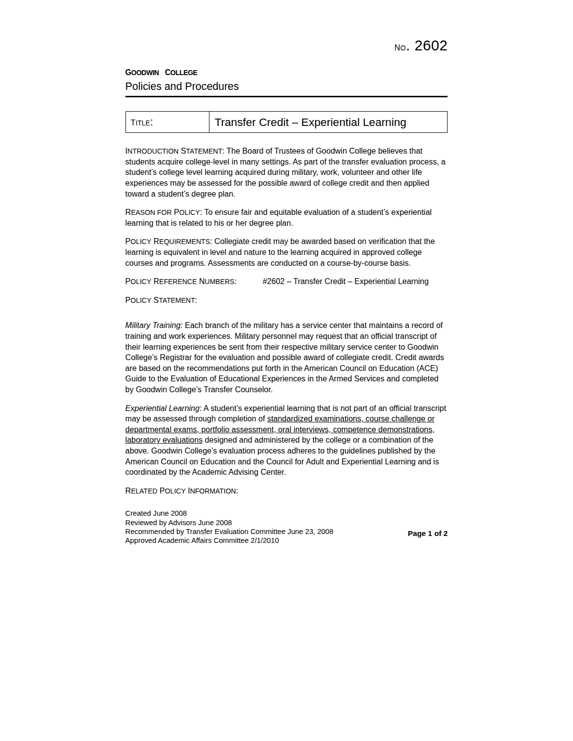NO. 2602
GOODWIN COLLEGE
Policies and Procedures
TITLE:
Transfer Credit – Experiential Learning
INTRODUCTION STATEMENT: The Board of Trustees of Goodwin College believes that students acquire college-level in many settings. As part of the transfer evaluation process, a student’s college level learning acquired during military, work, volunteer and other life experiences may be assessed for the possible award of college credit and then applied toward a student’s degree plan.
REASON FOR POLICY: To ensure fair and equitable evaluation of a student’s experiential learning that is related to his or her degree plan.
POLICY REQUIREMENTS: Collegiate credit may be awarded based on verification that the learning is equivalent in level and nature to the learning acquired in approved college courses and programs. Assessments are conducted on a course-by-course basis.
POLICY REFERENCE NUMBERS: #2602 – Transfer Credit – Experiential Learning
POLICY STATEMENT:
Military Training: Each branch of the military has a service center that maintains a record of training and work experiences. Military personnel may request that an official transcript of their learning experiences be sent from their respective military service center to Goodwin College’s Registrar for the evaluation and possible award of collegiate credit. Credit awards are based on the recommendations put forth in the American Council on Education (ACE) Guide to the Evaluation of Educational Experiences in the Armed Services and completed by Goodwin College’s Transfer Counselor.
Experiential Learning: A student’s experiential learning that is not part of an official transcript may be assessed through completion of standardized examinations, course challenge or departmental exams, portfolio assessment, oral interviews, competence demonstrations, laboratory evaluations designed and administered by the college or a combination of the above. Goodwin College’s evaluation process adheres to the guidelines published by the American Council on Education and the Council for Adult and Experiential Learning and is coordinated by the Academic Advising Center.
RELATED POLICY INFORMATION:
Created June 2008
Reviewed by Advisors June 2008
Recommended by Transfer Evaluation Committee June 23, 2008
Approved Academic Affairs Committee 2/1/2010
Page 1 of 2